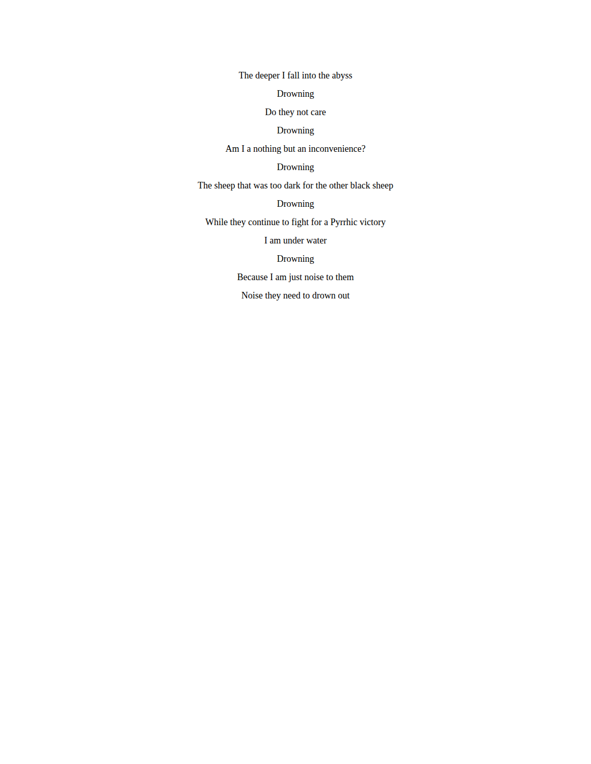The deeper I fall into the abyss
Drowning
Do they not care
Drowning
Am I a nothing but an inconvenience?
Drowning
The sheep that was too dark for the other black sheep
Drowning
While they continue to fight for a Pyrrhic victory
I am under water
Drowning
Because I am just noise to them
Noise they need to drown out